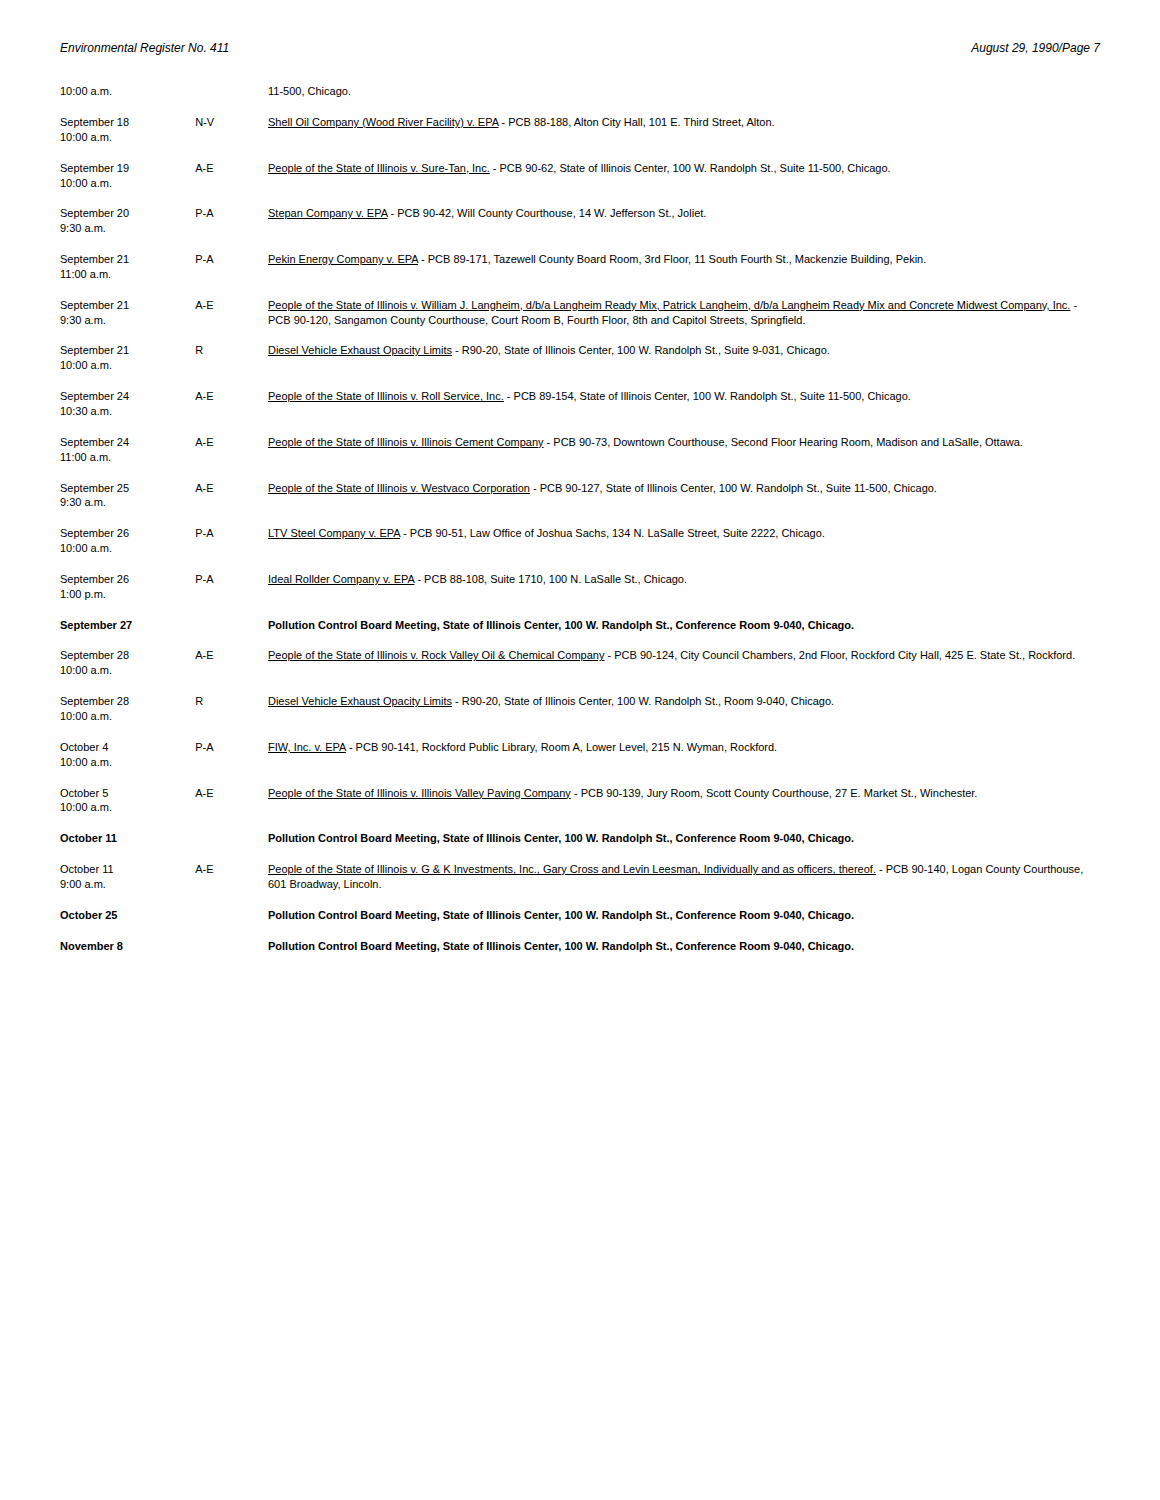Environmental Register No. 411 August 29, 1990/Page 7
| 10:00 a.m. | | 11-500, Chicago. |
| September 18 10:00 a.m. | N-V | Shell Oil Company (Wood River Facility) v. EPA - PCB 88-188, Alton City Hall, 101 E. Third Street, Alton. |
| September 19 10:00 a.m. | A-E | People of the State of Illinois v. Sure-Tan, Inc. - PCB 90-62, State of Illinois Center, 100 W. Randolph St., Suite 11-500, Chicago. |
| September 20 9:30 a.m. | P-A | Stepan Company v. EPA - PCB 90-42, Will County Courthouse, 14 W. Jefferson St., Joliet. |
| September 21 11:00 a.m. | P-A | Pekin Energy Company v. EPA - PCB 89-171, Tazewell County Board Room, 3rd Floor, 11 South Fourth St., Mackenzie Building, Pekin. |
| September 21 9:30 a.m. | A-E | People of the State of Illinois v. William J. Langheim, d/b/a Langheim Ready Mix, Patrick Langheim, d/b/a Langheim Ready Mix and Concrete Midwest Company, Inc. - PCB 90-120, Sangamon County Courthouse, Court Room B, Fourth Floor, 8th and Capitol Streets, Springfield. |
| September 21 10:00 a.m. | R | Diesel Vehicle Exhaust Opacity Limits - R90-20, State of Illinois Center, 100 W. Randolph St., Suite 9-031, Chicago. |
| September 24 10:30 a.m. | A-E | People of the State of Illinois v. Roll Service, Inc. - PCB 89-154, State of Illinois Center, 100 W. Randolph St., Suite 11-500, Chicago. |
| September 24 11:00 a.m. | A-E | People of the State of Illinois v. Illinois Cement Company - PCB 90-73, Downtown Courthouse, Second Floor Hearing Room, Madison and LaSalle, Ottawa. |
| September 25 9:30 a.m. | A-E | People of the State of Illinois v. Westvaco Corporation - PCB 90-127, State of Illinois Center, 100 W. Randolph St., Suite 11-500, Chicago. |
| September 26 10:00 a.m. | P-A | LTV Steel Company v. EPA - PCB 90-51, Law Office of Joshua Sachs, 134 N. LaSalle Street, Suite 2222, Chicago. |
| September 26 1:00 p.m. | P-A | Ideal Rollder Company v. EPA - PCB 88-108, Suite 1710, 100 N. LaSalle St., Chicago. |
| September 27 | | Pollution Control Board Meeting, State of Illinois Center, 100 W. Randolph St., Conference Room 9-040, Chicago. |
| September 28 10:00 a.m. | A-E | People of the State of Illinois v. Rock Valley Oil & Chemical Company - PCB 90-124, City Council Chambers, 2nd Floor, Rockford City Hall, 425 E. State St., Rockford. |
| September 28 10:00 a.m. | R | Diesel Vehicle Exhaust Opacity Limits - R90-20, State of Illinois Center, 100 W. Randolph St., Room 9-040, Chicago. |
| October 4 10:00 a.m. | P-A | FIW, Inc. v. EPA - PCB 90-141, Rockford Public Library, Room A, Lower Level, 215 N. Wyman, Rockford. |
| October 5 10:00 a.m. | A-E | People of the State of Illinois v. Illinois Valley Paving Company - PCB 90-139, Jury Room, Scott County Courthouse, 27 E. Market St., Winchester. |
| October 11 | | Pollution Control Board Meeting, State of Illinois Center, 100 W. Randolph St., Conference Room 9-040, Chicago. |
| October 11 9:00 a.m. | A-E | People of the State of Illinois v. G & K Investments, Inc., Gary Cross and Levin Leesman, Individually and as officers, thereof. - PCB 90-140, Logan County Courthouse, 601 Broadway, Lincoln. |
| October 25 | | Pollution Control Board Meeting, State of Illinois Center, 100 W. Randolph St., Conference Room 9-040, Chicago. |
| November 8 | | Pollution Control Board Meeting, State of Illinois Center, 100 W. Randolph St., Conference Room 9-040, Chicago. |